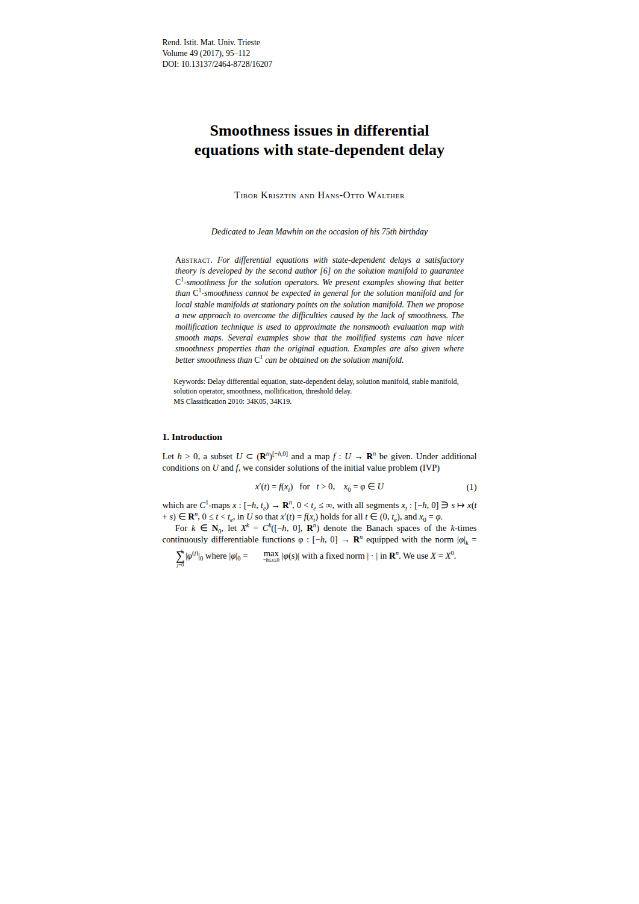Rend. Istit. Mat. Univ. Trieste
Volume 49 (2017), 95–112
DOI: 10.13137/2464-8728/16207
Smoothness issues in differential
equations with state-dependent delay
Tibor Krisztin and Hans-Otto Walther
Dedicated to Jean Mawhin on the occasion of his 75th birthday
Abstract. For differential equations with state-dependent delays a satisfactory theory is developed by the second author [6] on the solution manifold to guarantee C1-smoothness for the solution operators. We present examples showing that better than C1-smoothness cannot be expected in general for the solution manifold and for local stable manifolds at stationary points on the solution manifold. Then we propose a new approach to overcome the difficulties caused by the lack of smoothness. The mollification technique is used to approximate the nonsmooth evaluation map with smooth maps. Several examples show that the mollified systems can have nicer smoothness properties than the original equation. Examples are also given where better smoothness than C1 can be obtained on the solution manifold.
Keywords: Delay differential equation, state-dependent delay, solution manifold, stable manifold, solution operator, smoothness, mollification, threshold delay.
MS Classification 2010: 34K05, 34K19.
1. Introduction
Let h > 0, a subset U ⊂ (Rn)[−h,0] and a map f : U → Rn be given. Under additional conditions on U and f, we consider solutions of the initial value problem (IVP)
x′(t) = f(xt) for t > 0, x0 = φ ∈ U (1)
which are C1-maps x : [−h, te) → Rn, 0 < te ≤ ∞, with all segments xt : [−h, 0] ∋ s ↦ x(t + s) ∈ Rn, 0 ≤ t < te, in U so that x′(t) = f(xt) holds for all t ∈ (0, te), and x0 = φ.
For k ∈ N0, let Xk = Ck([−h, 0], Rn) denote the Banach spaces of the k-times continuously differentiable functions φ : [−h, 0] → Rn equipped with the norm |φ|k = ∑j=0k |φ(j)|0 where |φ|0 = max−h≤s≤0 |φ(s)| with a fixed norm | · | in Rn. We use X = X0.